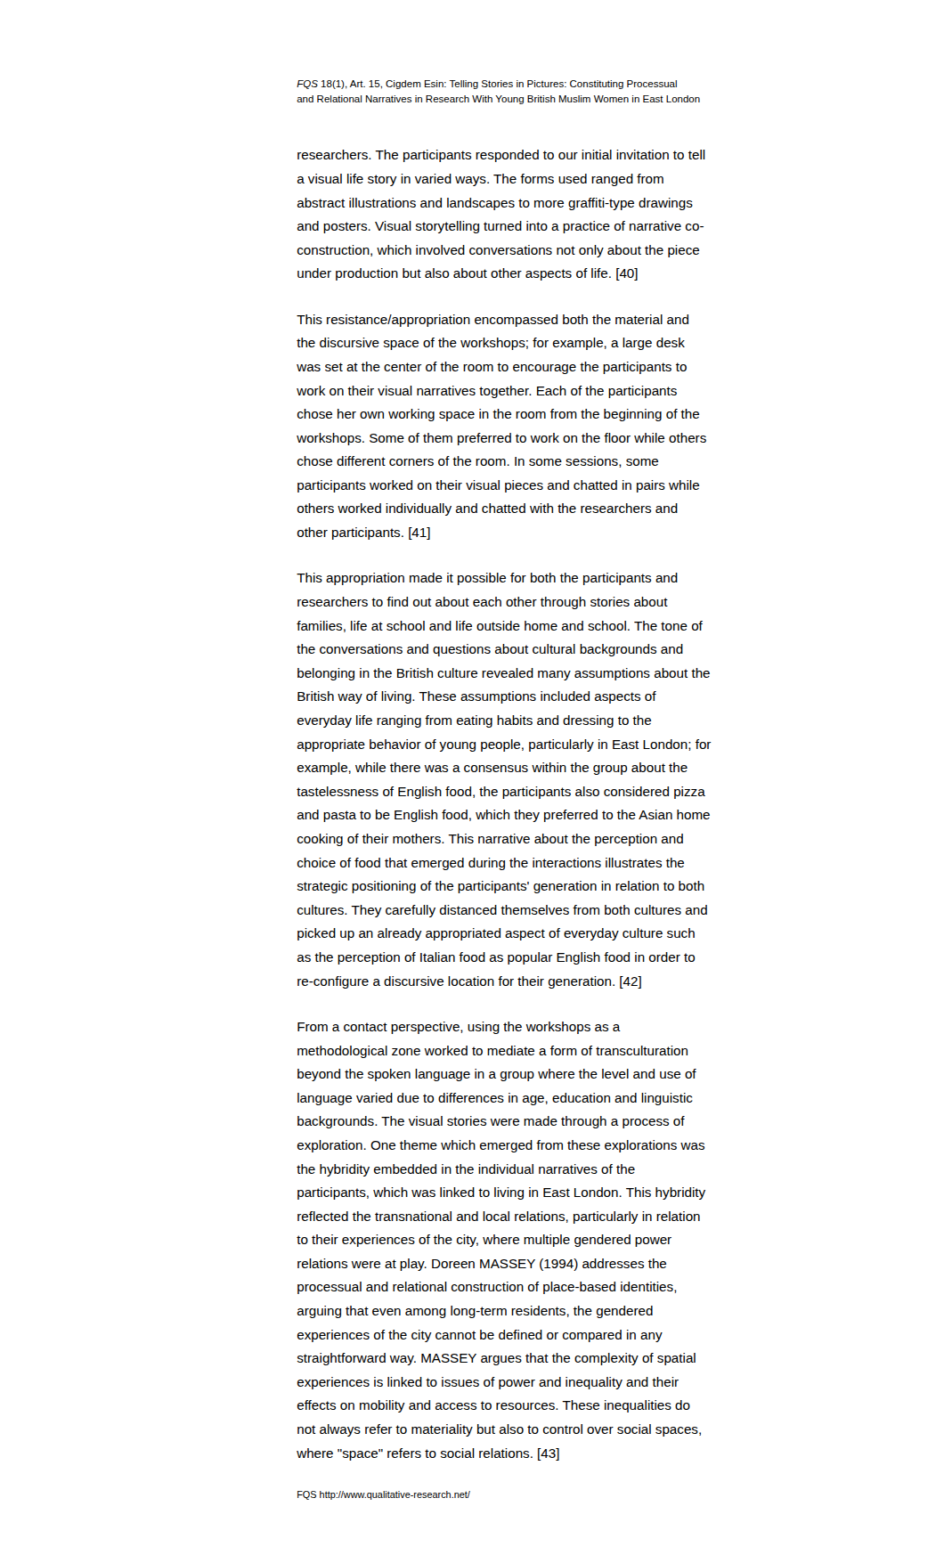FQS 18(1), Art. 15, Cigdem Esin: Telling Stories in Pictures: Constituting Processual
and Relational Narratives in Research With Young British Muslim Women in East London
researchers. The participants responded to our initial invitation to tell a visual life story in varied ways. The forms used ranged from abstract illustrations and landscapes to more graffiti-type drawings and posters. Visual storytelling turned into a practice of narrative co-construction, which involved conversations not only about the piece under production but also about other aspects of life. [40]
This resistance/appropriation encompassed both the material and the discursive space of the workshops; for example, a large desk was set at the center of the room to encourage the participants to work on their visual narratives together. Each of the participants chose her own working space in the room from the beginning of the workshops. Some of them preferred to work on the floor while others chose different corners of the room. In some sessions, some participants worked on their visual pieces and chatted in pairs while others worked individually and chatted with the researchers and other participants. [41]
This appropriation made it possible for both the participants and researchers to find out about each other through stories about families, life at school and life outside home and school. The tone of the conversations and questions about cultural backgrounds and belonging in the British culture revealed many assumptions about the British way of living. These assumptions included aspects of everyday life ranging from eating habits and dressing to the appropriate behavior of young people, particularly in East London; for example, while there was a consensus within the group about the tastelessness of English food, the participants also considered pizza and pasta to be English food, which they preferred to the Asian home cooking of their mothers. This narrative about the perception and choice of food that emerged during the interactions illustrates the strategic positioning of the participants' generation in relation to both cultures. They carefully distanced themselves from both cultures and picked up an already appropriated aspect of everyday culture such as the perception of Italian food as popular English food in order to re-configure a discursive location for their generation. [42]
From a contact perspective, using the workshops as a methodological zone worked to mediate a form of transculturation beyond the spoken language in a group where the level and use of language varied due to differences in age, education and linguistic backgrounds. The visual stories were made through a process of exploration. One theme which emerged from these explorations was the hybridity embedded in the individual narratives of the participants, which was linked to living in East London. This hybridity reflected the transnational and local relations, particularly in relation to their experiences of the city, where multiple gendered power relations were at play. Doreen MASSEY (1994) addresses the processual and relational construction of place-based identities, arguing that even among long-term residents, the gendered experiences of the city cannot be defined or compared in any straightforward way. MASSEY argues that the complexity of spatial experiences is linked to issues of power and inequality and their effects on mobility and access to resources. These inequalities do not always refer to materiality but also to control over social spaces, where "space" refers to social relations. [43]
FQS http://www.qualitative-research.net/